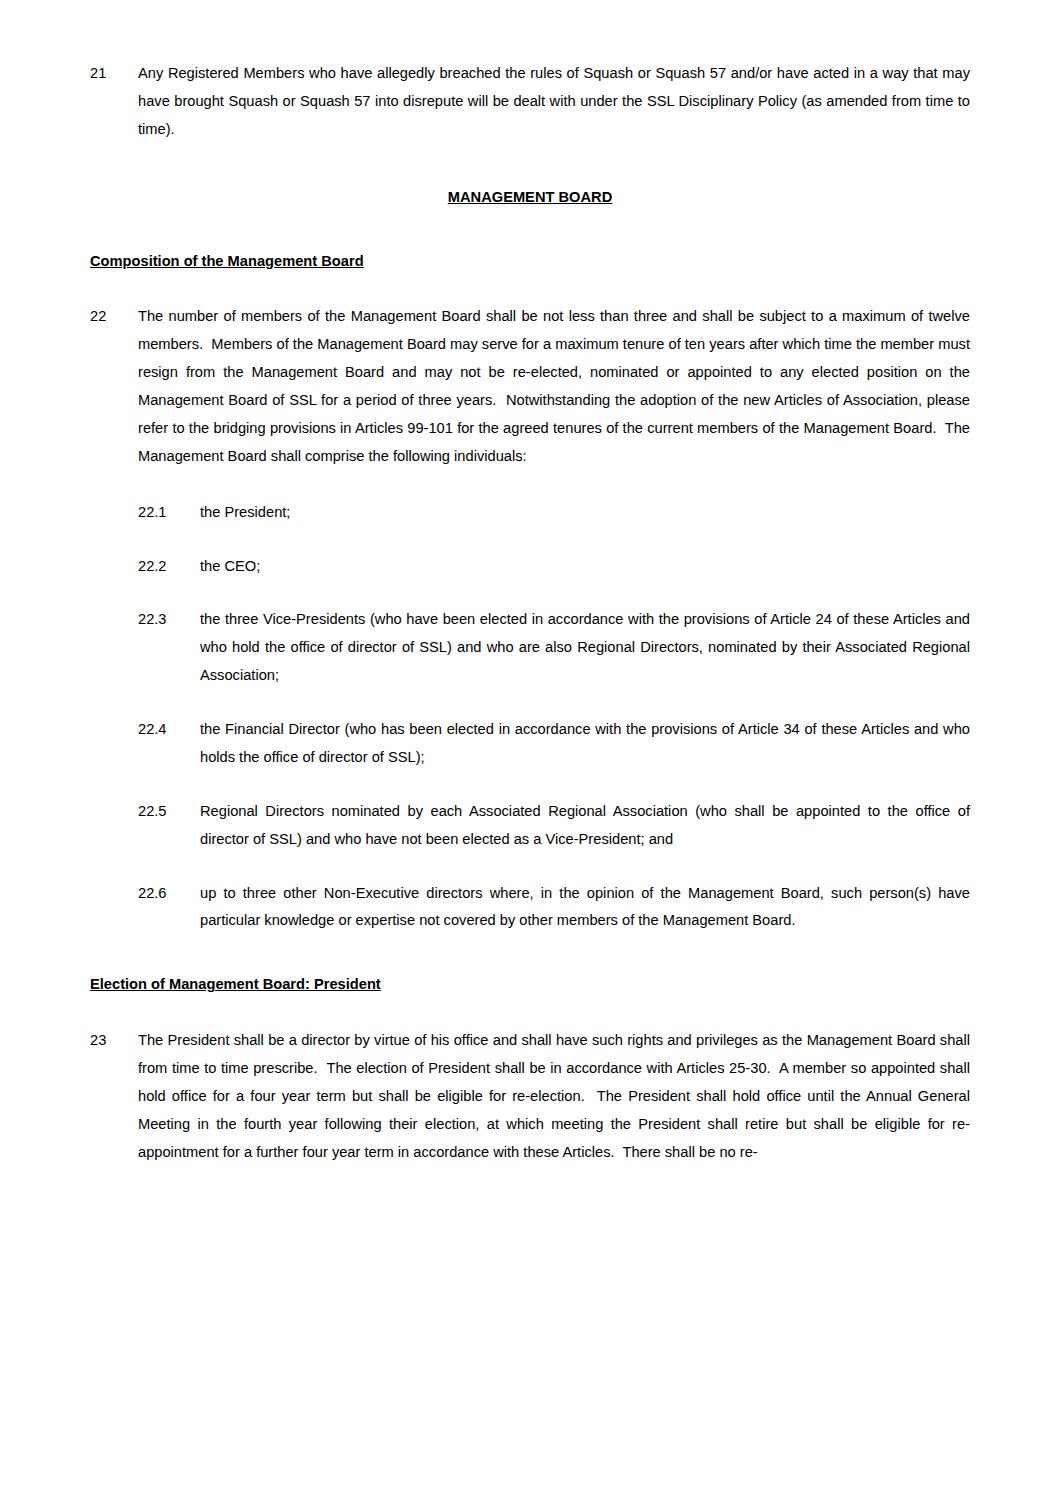21
Any Registered Members who have allegedly breached the rules of Squash or Squash 57 and/or have acted in a way that may have brought Squash or Squash 57 into disrepute will be dealt with under the SSL Disciplinary Policy (as amended from time to time).
MANAGEMENT BOARD
Composition of the Management Board
22
The number of members of the Management Board shall be not less than three and shall be subject to a maximum of twelve members. Members of the Management Board may serve for a maximum tenure of ten years after which time the member must resign from the Management Board and may not be re-elected, nominated or appointed to any elected position on the Management Board of SSL for a period of three years. Notwithstanding the adoption of the new Articles of Association, please refer to the bridging provisions in Articles 99-101 for the agreed tenures of the current members of the Management Board. The Management Board shall comprise the following individuals:
22.1
the President;
22.2
the CEO;
22.3
the three Vice-Presidents (who have been elected in accordance with the provisions of Article 24 of these Articles and who hold the office of director of SSL) and who are also Regional Directors, nominated by their Associated Regional Association;
22.4
the Financial Director (who has been elected in accordance with the provisions of Article 34 of these Articles and who holds the office of director of SSL);
22.5
Regional Directors nominated by each Associated Regional Association (who shall be appointed to the office of director of SSL) and who have not been elected as a Vice-President; and
22.6
up to three other Non-Executive directors where, in the opinion of the Management Board, such person(s) have particular knowledge or expertise not covered by other members of the Management Board.
Election of Management Board: President
23
The President shall be a director by virtue of his office and shall have such rights and privileges as the Management Board shall from time to time prescribe. The election of President shall be in accordance with Articles 25-30. A member so appointed shall hold office for a four year term but shall be eligible for re-election. The President shall hold office until the Annual General Meeting in the fourth year following their election, at which meeting the President shall retire but shall be eligible for re-appointment for a further four year term in accordance with these Articles. There shall be no re-